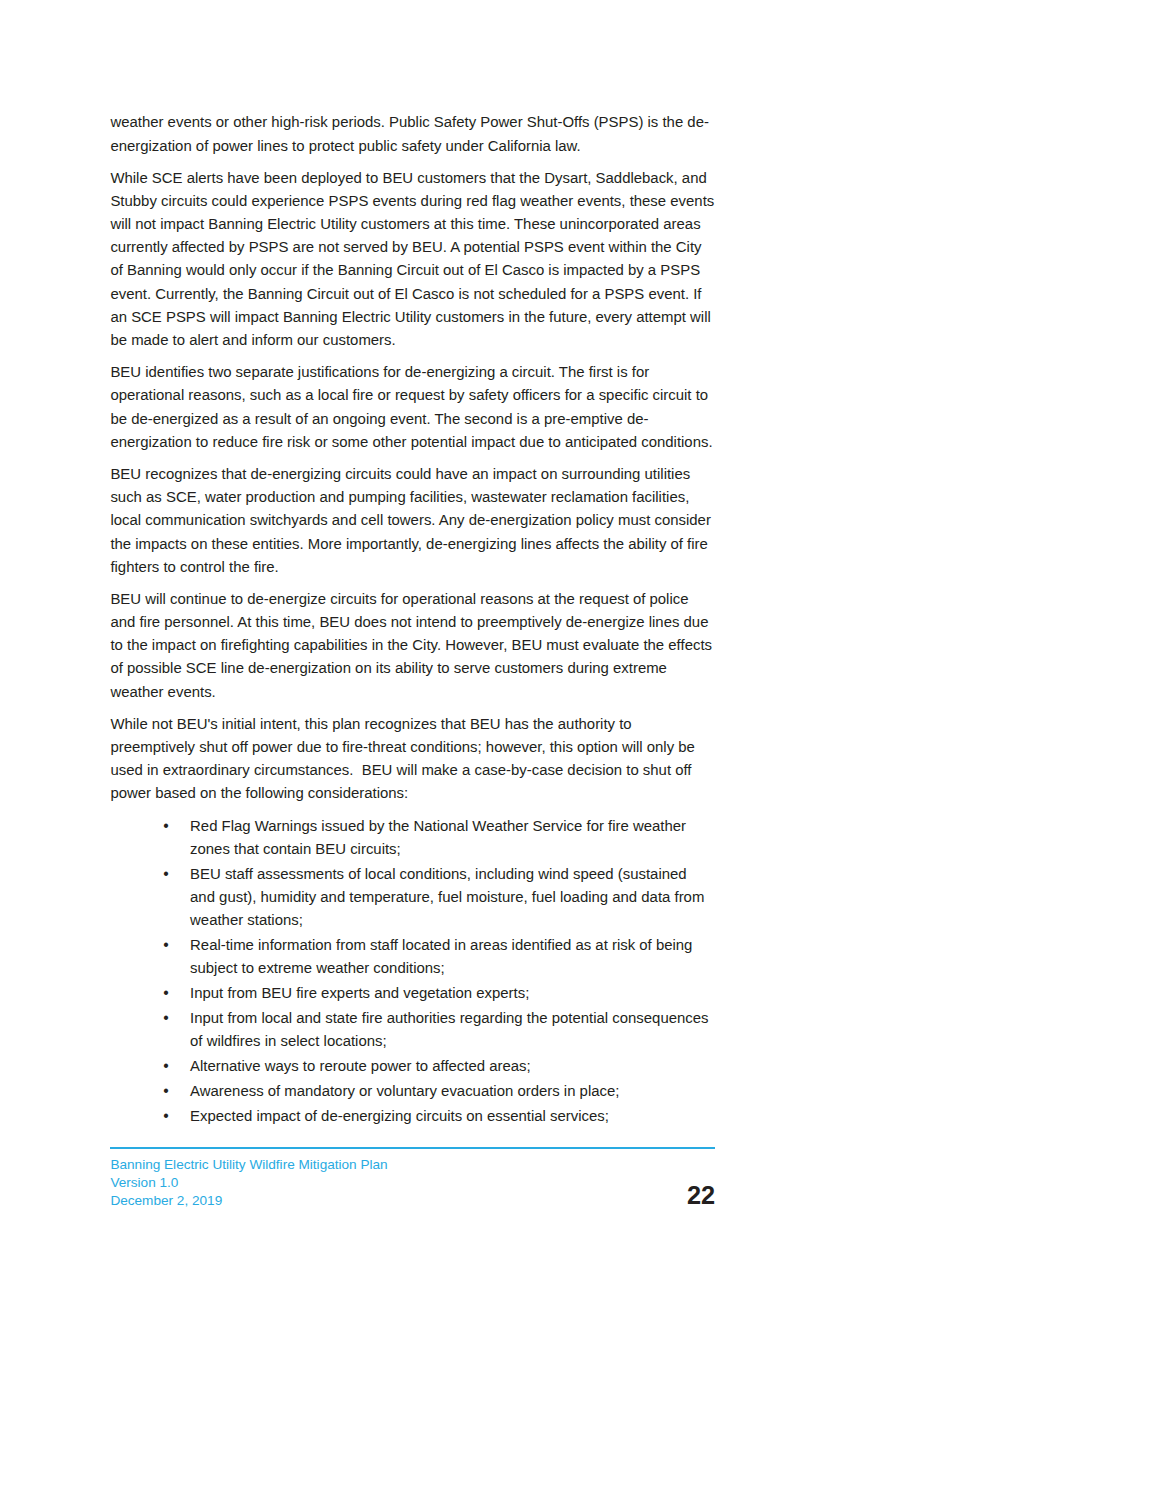weather events or other high-risk periods. Public Safety Power Shut-Offs (PSPS) is the de-energization of power lines to protect public safety under California law.
While SCE alerts have been deployed to BEU customers that the Dysart, Saddleback, and Stubby circuits could experience PSPS events during red flag weather events, these events will not impact Banning Electric Utility customers at this time. These unincorporated areas currently affected by PSPS are not served by BEU. A potential PSPS event within the City of Banning would only occur if the Banning Circuit out of El Casco is impacted by a PSPS event. Currently, the Banning Circuit out of El Casco is not scheduled for a PSPS event. If an SCE PSPS will impact Banning Electric Utility customers in the future, every attempt will be made to alert and inform our customers.
BEU identifies two separate justifications for de-energizing a circuit. The first is for operational reasons, such as a local fire or request by safety officers for a specific circuit to be de-energized as a result of an ongoing event. The second is a pre-emptive de-energization to reduce fire risk or some other potential impact due to anticipated conditions.
BEU recognizes that de-energizing circuits could have an impact on surrounding utilities such as SCE, water production and pumping facilities, wastewater reclamation facilities, local communication switchyards and cell towers. Any de-energization policy must consider the impacts on these entities. More importantly, de-energizing lines affects the ability of fire fighters to control the fire.
BEU will continue to de-energize circuits for operational reasons at the request of police and fire personnel. At this time, BEU does not intend to preemptively de-energize lines due to the impact on firefighting capabilities in the City. However, BEU must evaluate the effects of possible SCE line de-energization on its ability to serve customers during extreme weather events.
While not BEU's initial intent, this plan recognizes that BEU has the authority to preemptively shut off power due to fire-threat conditions; however, this option will only be used in extraordinary circumstances. BEU will make a case-by-case decision to shut off power based on the following considerations:
Red Flag Warnings issued by the National Weather Service for fire weather zones that contain BEU circuits;
BEU staff assessments of local conditions, including wind speed (sustained and gust), humidity and temperature, fuel moisture, fuel loading and data from weather stations;
Real-time information from staff located in areas identified as at risk of being subject to extreme weather conditions;
Input from BEU fire experts and vegetation experts;
Input from local and state fire authorities regarding the potential consequences of wildfires in select locations;
Alternative ways to reroute power to affected areas;
Awareness of mandatory or voluntary evacuation orders in place;
Expected impact of de-energizing circuits on essential services;
Banning Electric Utility Wildfire Mitigation Plan
Version 1.0
December 2, 2019
22